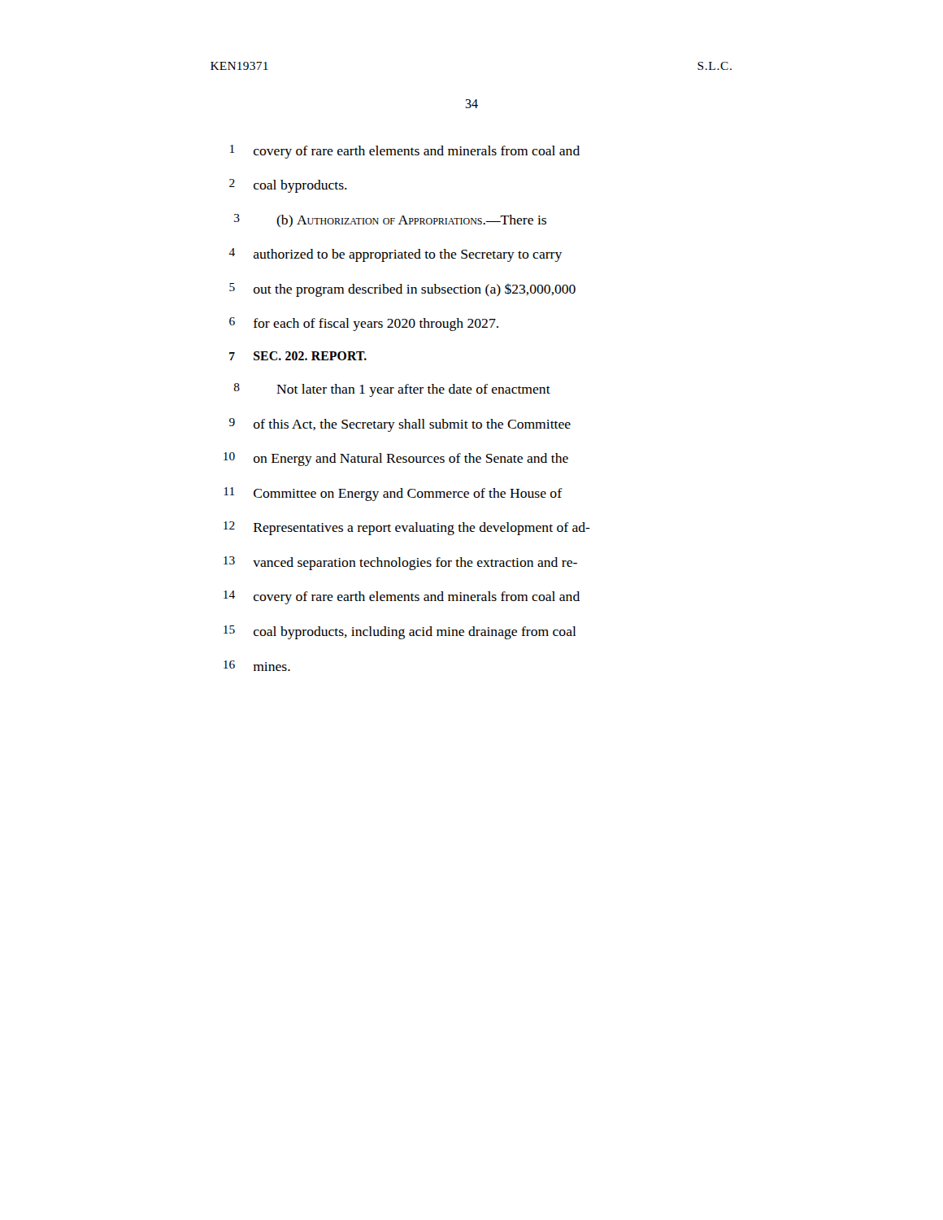KEN19371 S.L.C.
34
covery of rare earth elements and minerals from coal and
coal byproducts.
(b) Authorization of Appropriations.—There is
authorized to be appropriated to the Secretary to carry
out the program described in subsection (a) $23,000,000
for each of fiscal years 2020 through 2027.
SEC. 202. REPORT.
Not later than 1 year after the date of enactment
of this Act, the Secretary shall submit to the Committee
on Energy and Natural Resources of the Senate and the
Committee on Energy and Commerce of the House of
Representatives a report evaluating the development of ad-
vanced separation technologies for the extraction and re-
covery of rare earth elements and minerals from coal and
coal byproducts, including acid mine drainage from coal
mines.